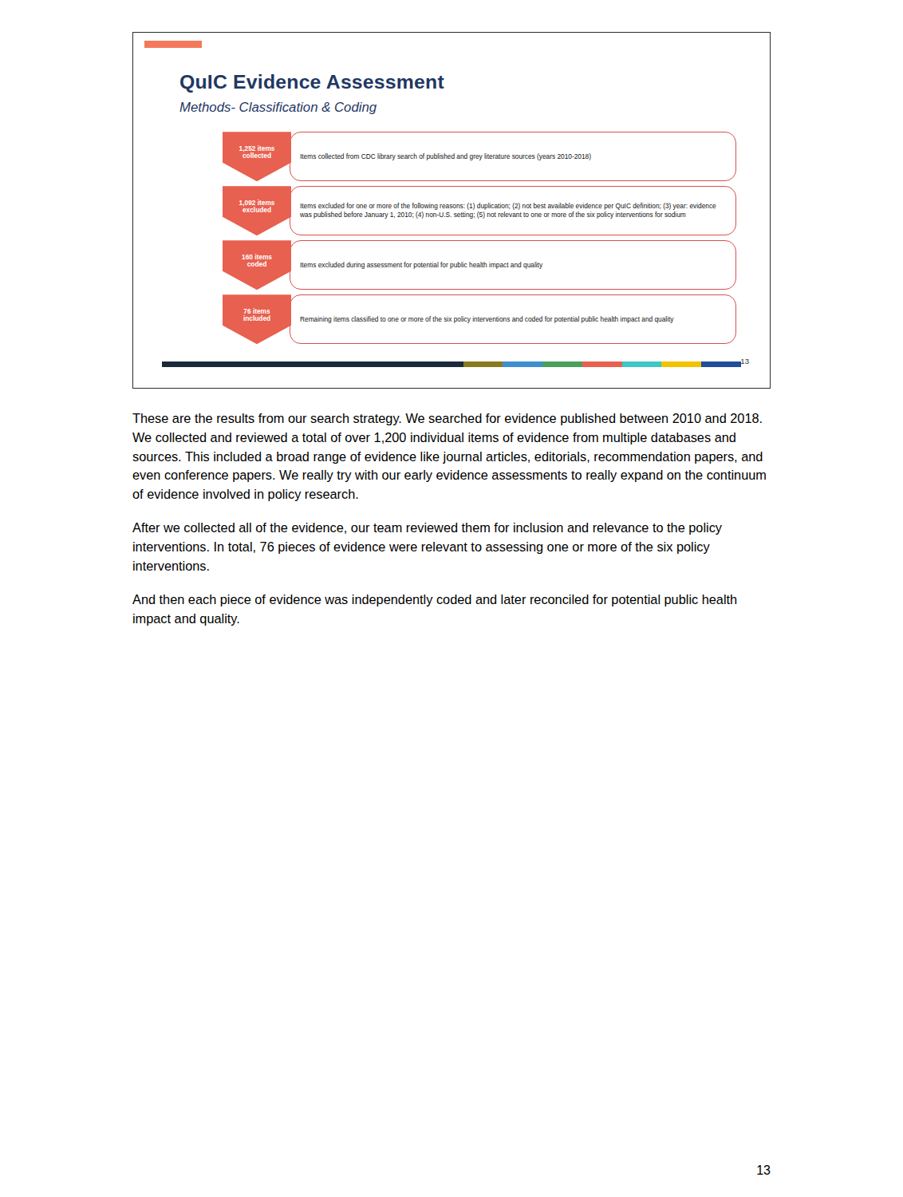QuIC Evidence Assessment
Methods- Classification & Coding
1,252 items
collected
Items collected from CDC library search of published and grey literature sources (years 2010-2018)
1,092 items
excluded
Items excluded for one or more of the following reasons: (1) duplication; (2) not best available evidence per QuIC definition; (3) year: evidence was published before January 1, 2010; (4) non-U.S. setting; (5) not relevant to one or more of the six policy interventions for sodium
160 items
coded
Items excluded during assessment for potential for public health impact and quality
76 items
included
Remaining items classified to one or more of the six policy interventions and coded for potential public health impact and quality
13
These are the results from our search strategy. We searched for evidence published between 2010 and 2018. We collected and reviewed a total of over 1,200 individual items of evidence from multiple databases and sources. This included a broad range of evidence like journal articles, editorials, recommendation papers, and even conference papers. We really try with our early evidence assessments to really expand on the continuum of evidence involved in policy research.
After we collected all of the evidence, our team reviewed them for inclusion and relevance to the policy interventions. In total, 76 pieces of evidence were relevant to assessing one or more of the six policy interventions.
And then each piece of evidence was independently coded and later reconciled for potential public health impact and quality.
13